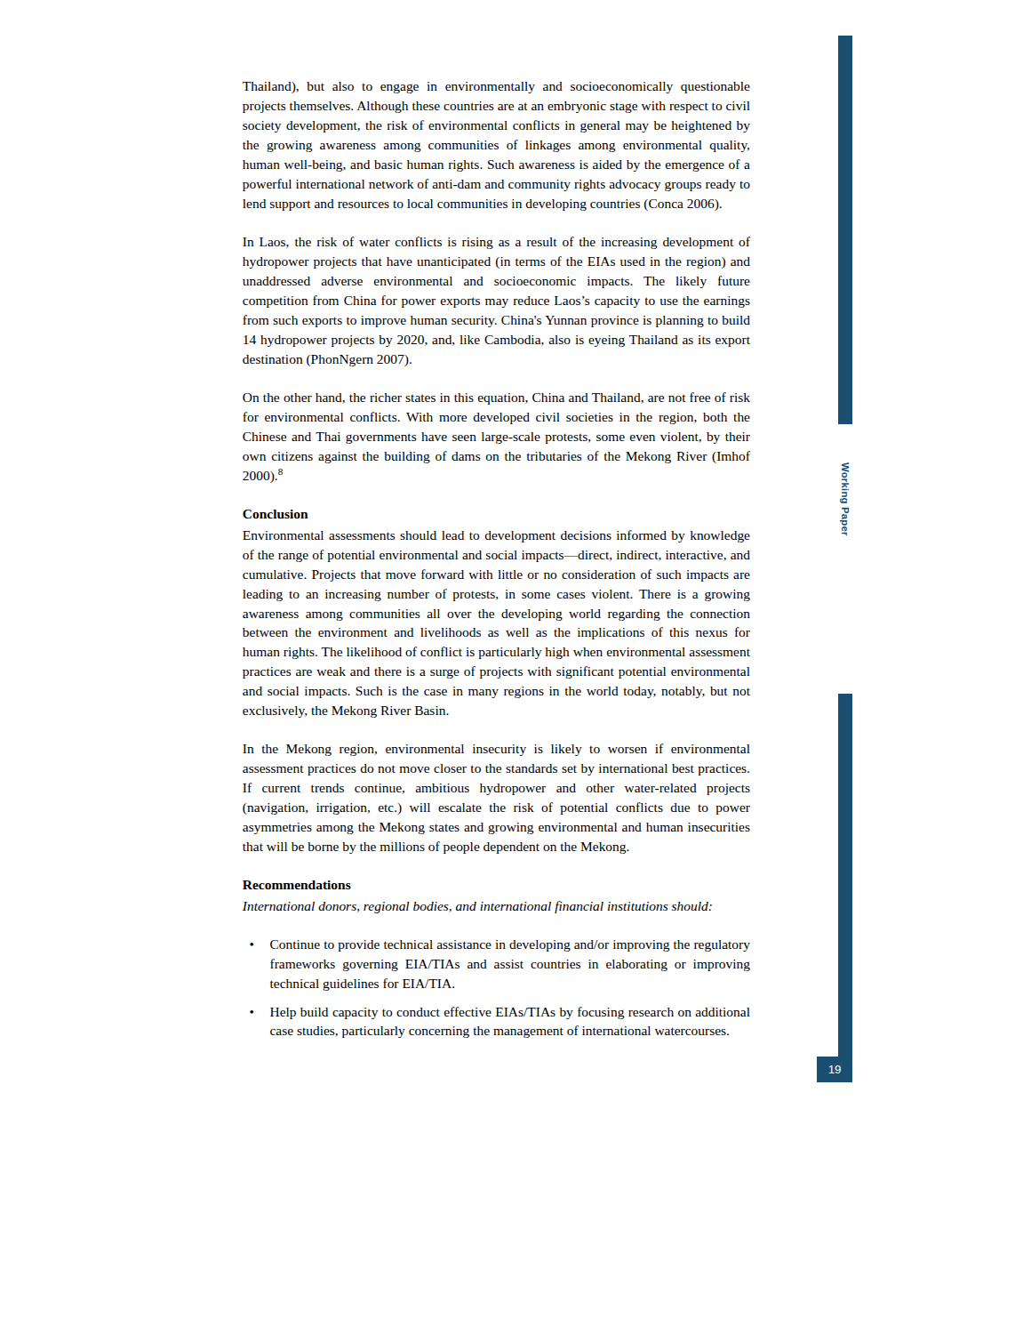Working Paper
19
Thailand), but also to engage in environmentally and socioeconomically questionable projects themselves. Although these countries are at an embryonic stage with respect to civil society development, the risk of environmental conflicts in general may be heightened by the growing awareness among communities of linkages among environmental quality, human well-being, and basic human rights. Such awareness is aided by the emergence of a powerful international network of anti-dam and community rights advocacy groups ready to lend support and resources to local communities in developing countries (Conca 2006).
In Laos, the risk of water conflicts is rising as a result of the increasing development of hydropower projects that have unanticipated (in terms of the EIAs used in the region) and unaddressed adverse environmental and socioeconomic impacts. The likely future competition from China for power exports may reduce Laos’s capacity to use the earnings from such exports to improve human security. China's Yunnan province is planning to build 14 hydropower projects by 2020, and, like Cambodia, also is eyeing Thailand as its export destination (PhonNgern 2007).
On the other hand, the richer states in this equation, China and Thailand, are not free of risk for environmental conflicts. With more developed civil societies in the region, both the Chinese and Thai governments have seen large-scale protests, some even violent, by their own citizens against the building of dams on the tributaries of the Mekong River (Imhof 2000).8
Conclusion
Environmental assessments should lead to development decisions informed by knowledge of the range of potential environmental and social impacts—direct, indirect, interactive, and cumulative. Projects that move forward with little or no consideration of such impacts are leading to an increasing number of protests, in some cases violent. There is a growing awareness among communities all over the developing world regarding the connection between the environment and livelihoods as well as the implications of this nexus for human rights. The likelihood of conflict is particularly high when environmental assessment practices are weak and there is a surge of projects with significant potential environmental and social impacts. Such is the case in many regions in the world today, notably, but not exclusively, the Mekong River Basin.
In the Mekong region, environmental insecurity is likely to worsen if environmental assessment practices do not move closer to the standards set by international best practices. If current trends continue, ambitious hydropower and other water-related projects (navigation, irrigation, etc.) will escalate the risk of potential conflicts due to power asymmetries among the Mekong states and growing environmental and human insecurities that will be borne by the millions of people dependent on the Mekong.
Recommendations
International donors, regional bodies, and international financial institutions should:
Continue to provide technical assistance in developing and/or improving the regulatory frameworks governing EIA/TIAs and assist countries in elaborating or improving technical guidelines for EIA/TIA.
Help build capacity to conduct effective EIAs/TIAs by focusing research on additional case studies, particularly concerning the management of international watercourses.